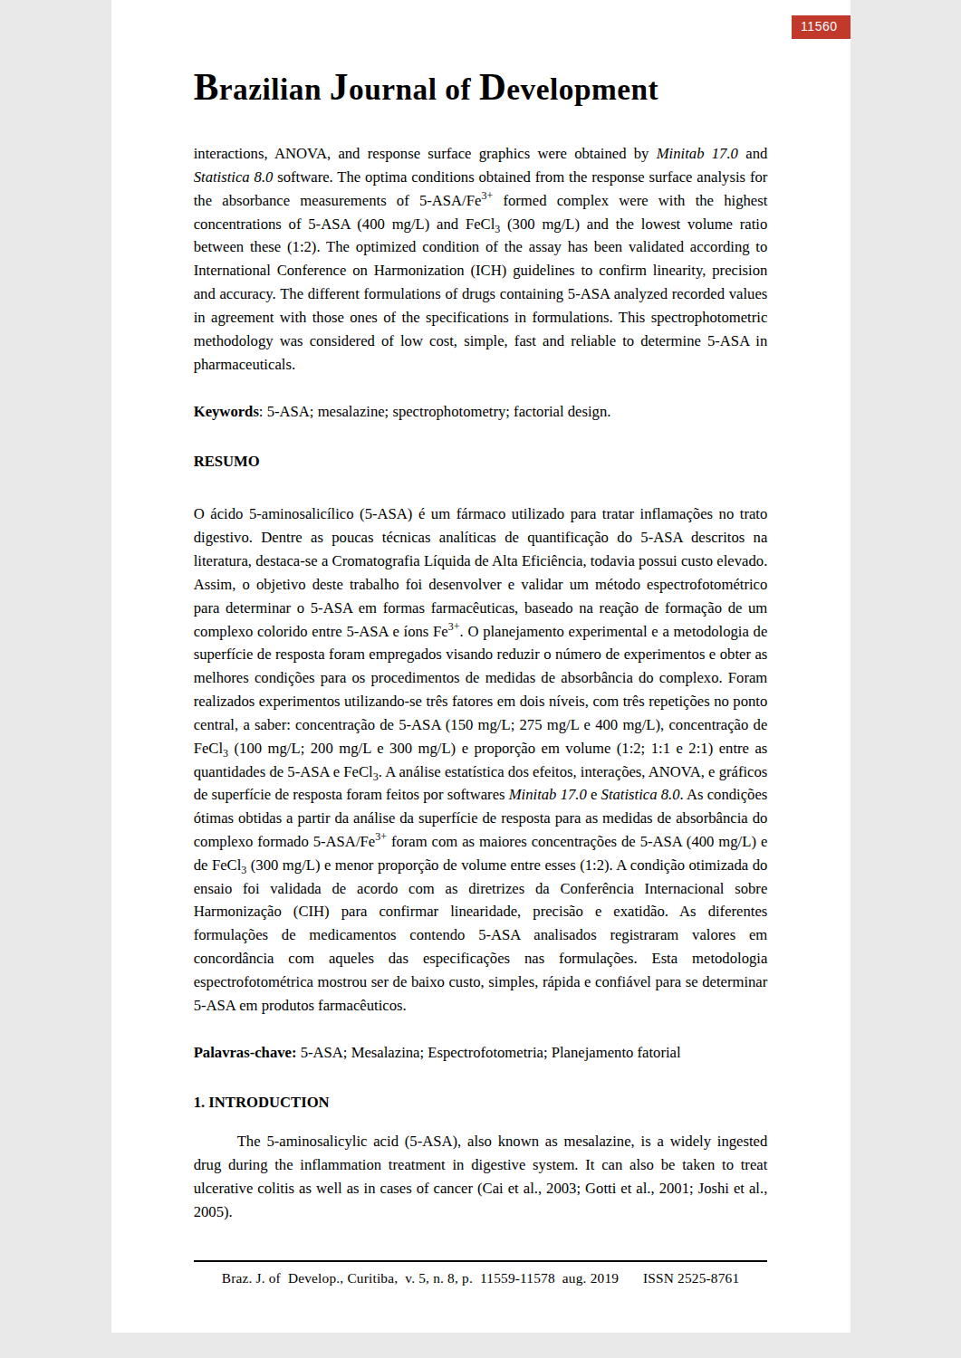11560
Brazilian Journal of Development
interactions, ANOVA, and response surface graphics were obtained by Minitab 17.0 and Statistica 8.0 software. The optima conditions obtained from the response surface analysis for the absorbance measurements of 5-ASA/Fe3+ formed complex were with the highest concentrations of 5-ASA (400 mg/L) and FeCl3 (300 mg/L) and the lowest volume ratio between these (1:2). The optimized condition of the assay has been validated according to International Conference on Harmonization (ICH) guidelines to confirm linearity, precision and accuracy. The different formulations of drugs containing 5-ASA analyzed recorded values in agreement with those ones of the specifications in formulations. This spectrophotometric methodology was considered of low cost, simple, fast and reliable to determine 5-ASA in pharmaceuticals.
Keywords: 5-ASA; mesalazine; spectrophotometry; factorial design.
RESUMO
O ácido 5-aminosalicílico (5-ASA) é um fármaco utilizado para tratar inflamações no trato digestivo. Dentre as poucas técnicas analíticas de quantificação do 5-ASA descritos na literatura, destaca-se a Cromatografia Líquida de Alta Eficiência, todavia possui custo elevado. Assim, o objetivo deste trabalho foi desenvolver e validar um método espectrofotométrico para determinar o 5-ASA em formas farmacêuticas, baseado na reação de formação de um complexo colorido entre 5-ASA e íons Fe3+. O planejamento experimental e a metodologia de superfície de resposta foram empregados visando reduzir o número de experimentos e obter as melhores condições para os procedimentos de medidas de absorbância do complexo. Foram realizados experimentos utilizando-se três fatores em dois níveis, com três repetições no ponto central, a saber: concentração de 5-ASA (150 mg/L; 275 mg/L e 400 mg/L), concentração de FeCl3 (100 mg/L; 200 mg/L e 300 mg/L) e proporção em volume (1:2; 1:1 e 2:1) entre as quantidades de 5-ASA e FeCl3. A análise estatística dos efeitos, interações, ANOVA, e gráficos de superfície de resposta foram feitos por softwares Minitab 17.0 e Statistica 8.0. As condições ótimas obtidas a partir da análise da superfície de resposta para as medidas de absorbância do complexo formado 5-ASA/Fe3+ foram com as maiores concentrações de 5-ASA (400 mg/L) e de FeCl3 (300 mg/L) e menor proporção de volume entre esses (1:2). A condição otimizada do ensaio foi validada de acordo com as diretrizes da Conferência Internacional sobre Harmonização (CIH) para confirmar linearidade, precisão e exatidão. As diferentes formulações de medicamentos contendo 5-ASA analisados registraram valores em concordância com aqueles das especificações nas formulações. Esta metodologia espectrofotométrica mostrou ser de baixo custo, simples, rápida e confiável para se determinar 5-ASA em produtos farmacêuticos.
Palavras-chave: 5-ASA; Mesalazina; Espectrofotometria; Planejamento fatorial
1. INTRODUCTION
The 5-aminosalicylic acid (5-ASA), also known as mesalazine, is a widely ingested drug during the inflammation treatment in digestive system. It can also be taken to treat ulcerative colitis as well as in cases of cancer (Cai et al., 2003; Gotti et al., 2001; Joshi et al., 2005).
Braz. J. of Develop., Curitiba, v. 5, n. 8, p. 11559-11578 aug. 2019 ISSN 2525-8761